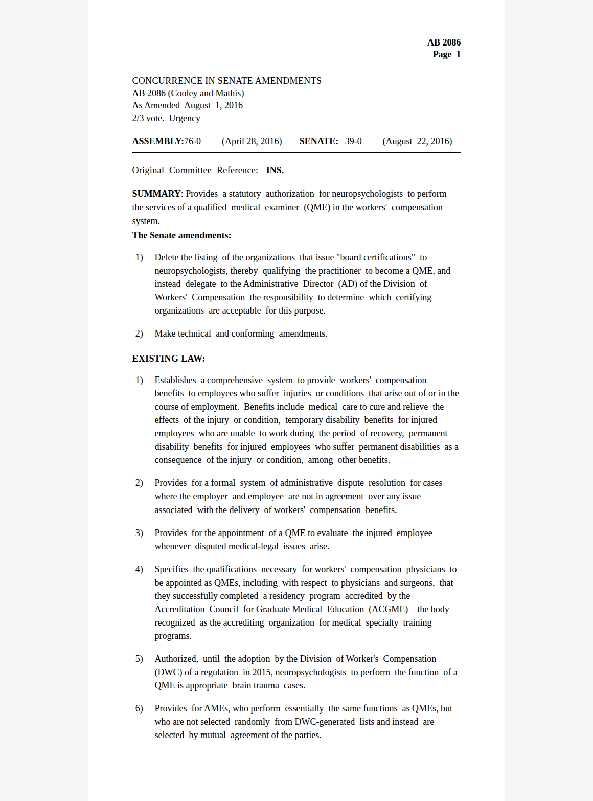AB 2086 Page 1
CONCURRENCE IN SENATE AMENDMENTS
AB 2086 (Cooley and Mathis)
As Amended August 1, 2016
2/3 vote. Urgency
| ASSEMBLY: | 76-0 | (April 28, 2016) | SENATE: | 39-0 | (August 22, 2016) |
Original Committee Reference: INS.
SUMMARY: Provides a statutory authorization for neuropsychologists to perform the services of a qualified medical examiner (QME) in the workers' compensation system.
The Senate amendments:
Delete the listing of the organizations that issue "board certifications" to neuropsychologists, thereby qualifying the practitioner to become a QME, and instead delegate to the Administrative Director (AD) of the Division of Workers' Compensation the responsibility to determine which certifying organizations are acceptable for this purpose.
Make technical and conforming amendments.
EXISTING LAW:
Establishes a comprehensive system to provide workers' compensation benefits to employees who suffer injuries or conditions that arise out of or in the course of employment. Benefits include medical care to cure and relieve the effects of the injury or condition, temporary disability benefits for injured employees who are unable to work during the period of recovery, permanent disability benefits for injured employees who suffer permanent disabilities as a consequence of the injury or condition, among other benefits.
Provides for a formal system of administrative dispute resolution for cases where the employer and employee are not in agreement over any issue associated with the delivery of workers' compensation benefits.
Provides for the appointment of a QME to evaluate the injured employee whenever disputed medical-legal issues arise.
Specifies the qualifications necessary for workers' compensation physicians to be appointed as QMEs, including with respect to physicians and surgeons, that they successfully completed a residency program accredited by the Accreditation Council for Graduate Medical Education (ACGME) – the body recognized as the accrediting organization for medical specialty training programs.
Authorized, until the adoption by the Division of Worker's Compensation (DWC) of a regulation in 2015, neuropsychologists to perform the function of a QME is appropriate brain trauma cases.
Provides for AMEs, who perform essentially the same functions as QMEs, but who are not selected randomly from DWC-generated lists and instead are selected by mutual agreement of the parties.